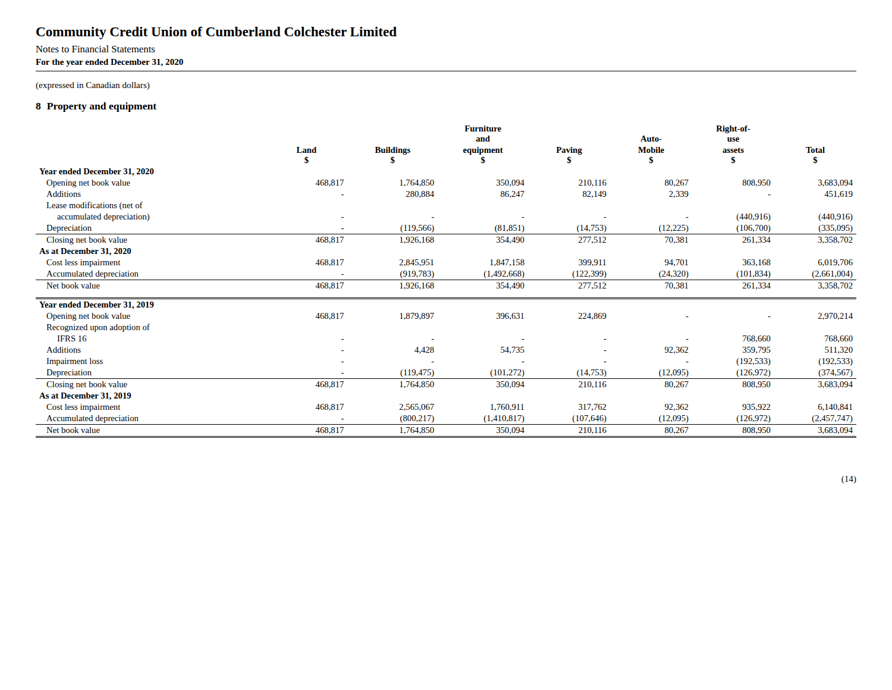Community Credit Union of Cumberland Colchester Limited
Notes to Financial Statements
For the year ended December 31, 2020
(expressed in Canadian dollars)
8 Property and equipment
| | | | Furniture and | | Auto- | Right-of- use | |
| --- | --- | --- | --- | --- | --- | --- | --- |
| | Land $ | Buildings $ | equipment $ | Paving $ | Mobile $ | assets $ | Total $ |
| Year ended December 31, 2020 | | | | | | | |
| Opening net book value | 468,817 | 1,764,850 | 350,094 | 210,116 | 80,267 | 808,950 | 3,683,094 |
| Additions | - | 280,884 | 86,247 | 82,149 | 2,339 | - | 451,619 |
| Lease modifications (net of | | | | | | | |
| accumulated depreciation) | - | - | - | - | - | (440,916) | (440,916) |
| Depreciation | - | (119,566) | (81,851) | (14,753) | (12,225) | (106,700) | (335,095) |
| Closing net book value | 468,817 | 1,926,168 | 354,490 | 277,512 | 70,381 | 261,334 | 3,358,702 |
| As at December 31, 2020 | | | | | | | |
| Cost less impairment | 468,817 | 2,845,951 | 1,847,158 | 399,911 | 94,701 | 363,168 | 6,019,706 |
| Accumulated depreciation | - | (919,783) | (1,492,668) | (122,399) | (24,320) | (101,834) | (2,661,004) |
| Net book value | 468,817 | 1,926,168 | 354,490 | 277,512 | 70,381 | 261,334 | 3,358,702 |
| Year ended December 31, 2019 | | | | | | | |
| Opening net book value | 468,817 | 1,879,897 | 396,631 | 224,869 | - | - | 2,970,214 |
| Recognized upon adoption of | | | | | | | |
| IFRS 16 | - | - | - | - | - | 768,660 | 768,660 |
| Additions | - | 4,428 | 54,735 | - | 92,362 | 359,795 | 511,320 |
| Impairment loss | - | - | - | - | - | (192,533) | (192,533) |
| Depreciation | - | (119,475) | (101,272) | (14,753) | (12,095) | (126,972) | (374,567) |
| Closing net book value | 468,817 | 1,764,850 | 350,094 | 210,116 | 80,267 | 808,950 | 3,683,094 |
| As at December 31, 2019 | | | | | | | |
| Cost less impairment | 468,817 | 2,565,067 | 1,760,911 | 317,762 | 92,362 | 935,922 | 6,140,841 |
| Accumulated depreciation | - | (800,217) | (1,410,817) | (107,646) | (12,095) | (126,972) | (2,457,747) |
| Net book value | 468,817 | 1,764,850 | 350,094 | 210,116 | 80,267 | 808,950 | 3,683,094 |
(14)